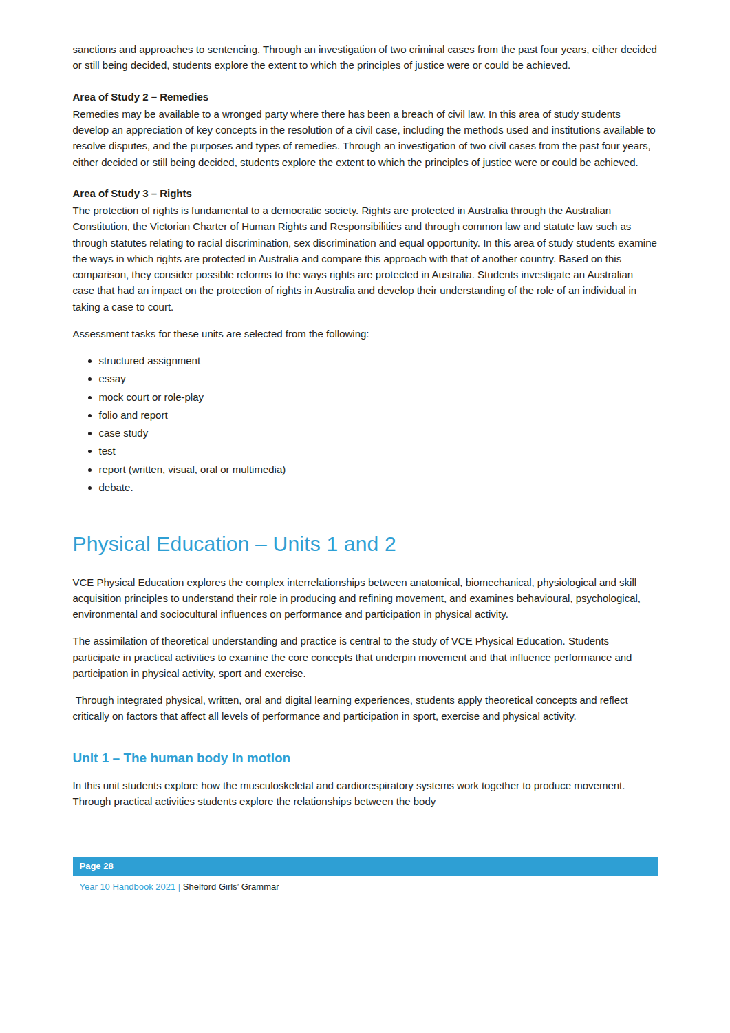sanctions and approaches to sentencing. Through an investigation of two criminal cases from the past four years, either decided or still being decided, students explore the extent to which the principles of justice were or could be achieved.
Area of Study 2 – Remedies
Remedies may be available to a wronged party where there has been a breach of civil law. In this area of study students develop an appreciation of key concepts in the resolution of a civil case, including the methods used and institutions available to resolve disputes, and the purposes and types of remedies. Through an investigation of two civil cases from the past four years, either decided or still being decided, students explore the extent to which the principles of justice were or could be achieved.
Area of Study 3 – Rights
The protection of rights is fundamental to a democratic society. Rights are protected in Australia through the Australian Constitution, the Victorian Charter of Human Rights and Responsibilities and through common law and statute law such as through statutes relating to racial discrimination, sex discrimination and equal opportunity. In this area of study students examine the ways in which rights are protected in Australia and compare this approach with that of another country. Based on this comparison, they consider possible reforms to the ways rights are protected in Australia. Students investigate an Australian case that had an impact on the protection of rights in Australia and develop their understanding of the role of an individual in taking a case to court.
Assessment tasks for these units are selected from the following:
structured assignment
essay
mock court or role-play
folio and report
case study
test
report (written, visual, oral or multimedia)
debate.
Physical Education – Units 1 and 2
VCE Physical Education explores the complex interrelationships between anatomical, biomechanical, physiological and skill acquisition principles to understand their role in producing and refining movement, and examines behavioural, psychological, environmental and sociocultural influences on performance and participation in physical activity.
The assimilation of theoretical understanding and practice is central to the study of VCE Physical Education. Students participate in practical activities to examine the core concepts that underpin movement and that influence performance and participation in physical activity, sport and exercise.
Through integrated physical, written, oral and digital learning experiences, students apply theoretical concepts and reflect critically on factors that affect all levels of performance and participation in sport, exercise and physical activity.
Unit 1 – The human body in motion
In this unit students explore how the musculoskeletal and cardiorespiratory systems work together to produce movement. Through practical activities students explore the relationships between the body
Page 28
Year 10 Handbook 2021 | Shelford Girls’ Grammar